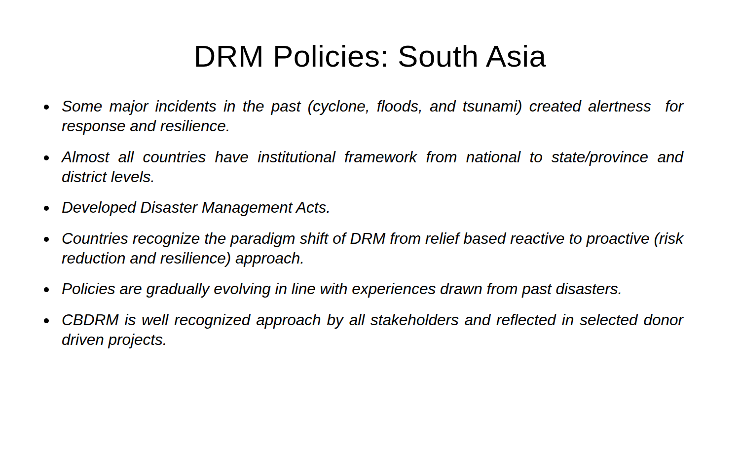DRM Policies: South Asia
Some major incidents in the past (cyclone, floods, and tsunami) created alertness for response and resilience.
Almost all countries have institutional framework from national to state/province and district levels.
Developed Disaster Management Acts.
Countries recognize the paradigm shift of DRM from relief based reactive to proactive (risk reduction and resilience) approach.
Policies are gradually evolving in line with experiences drawn from past disasters.
CBDRM is well recognized approach by all stakeholders and reflected in selected donor driven projects.